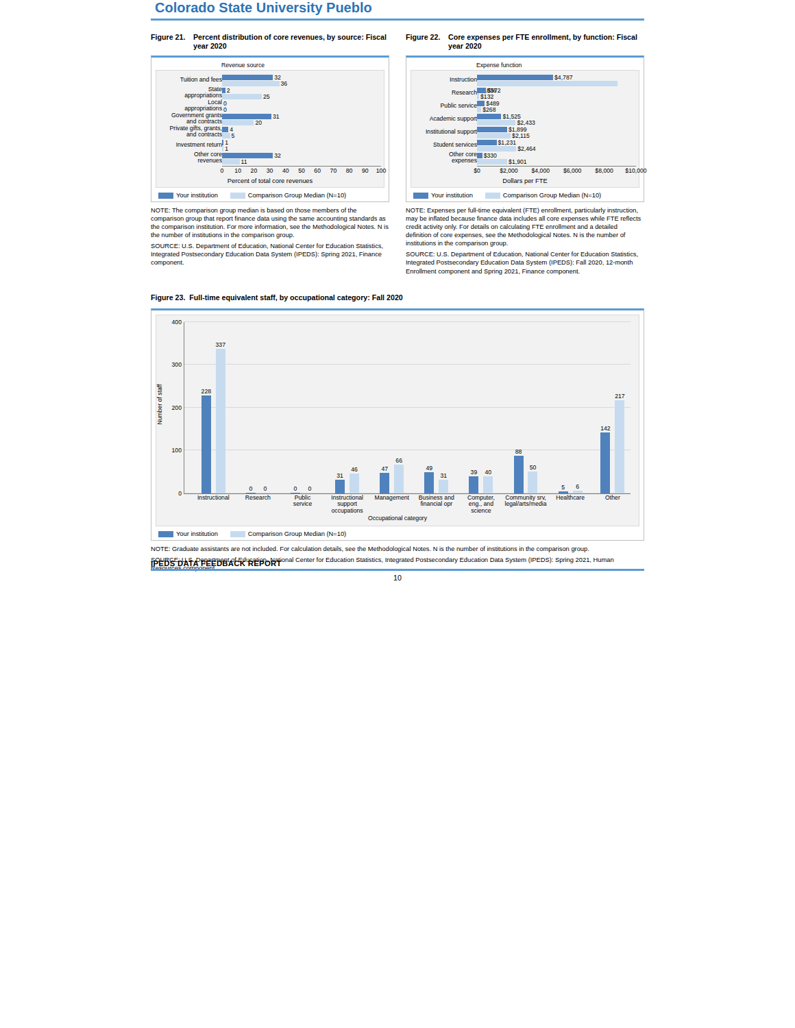Colorado State University Pueblo
Figure 21. Percent distribution of core revenues, by source: Fiscal year 2020
Revenue source
| Tuition and fees | 32 36 |
| State appropriations | 2 25 |
| Local appropriations | 0 0 |
| Government grants and contracts | 31 20 |
| Private gifts, grants, and contracts | 4 5 |
| Investment return | 1 1 |
| Other core revenues | 32 11 |
| | 0 10 20 30 40 50 60 70 80 90 100 |
Percent of total core revenues
Your institution Comparison Group Median (N=10)
NOTE: The comparison group median is based on those members of the comparison group that report finance data using the same accounting standards as the comparison institution. For more information, see the Methodological Notes. N is the number of institutions in the comparison group.
SOURCE: U.S. Department of Education, National Center for Education Statistics, Integrated Postsecondary Education Data System (IPEDS): Spring 2021, Finance component.
Figure 22. Core expenses per FTE enrollment, by function: Fiscal year 2020
Expense function
| Instruction | $4,787 $8,836 |
| Research | $572 $132 |
| Public service | $489 $268 |
| Academic support | $1,525 $2,433 |
| Institutional support | $1,899 $2,115 |
| Student services | $1,231 $2,464 |
| Other core expenses | $330 $1,901 |
| | $0 $2,000 $4,000 $6,000 $8,000 $10,000 |
Dollars per FTE
Your institution Comparison Group Median (N=10)
NOTE: Expenses per full-time equivalent (FTE) enrollment, particularly instruction, may be inflated because finance data includes all core expenses while FTE reflects credit activity only. For details on calculating FTE enrollment and a detailed definition of core expenses, see the Methodological Notes. N is the number of institutions in the comparison group.
SOURCE: U.S. Department of Education, National Center for Education Statistics, Integrated Postsecondary Education Data System (IPEDS): Fall 2020, 12-month Enrollment component and Spring 2021, Finance component.
Figure 23. Full-time equivalent staff, by occupational category: Fall 2020
Number of staff
400
300
200
100
0
228
337
Instructional
0
0
Research
0
0
Public
service
31
46
Instructional support
occupations
47
66
Management
49
31
Business and
financial opr
39
40
Computer,
eng., and science
88
50
Community srv,
legal/arts/media
5
6
Healthcare
142
217
Other
Occupational category
Your institution Comparison Group Median (N=10)
NOTE: Graduate assistants are not included. For calculation details, see the Methodological Notes. N is the number of institutions in the comparison group.
SOURCE: U.S. Department of Education, National Center for Education Statistics, Integrated Postsecondary Education Data System (IPEDS): Spring 2021, Human Resources component.
IPEDS DATA FEEDBACK REPORT
10